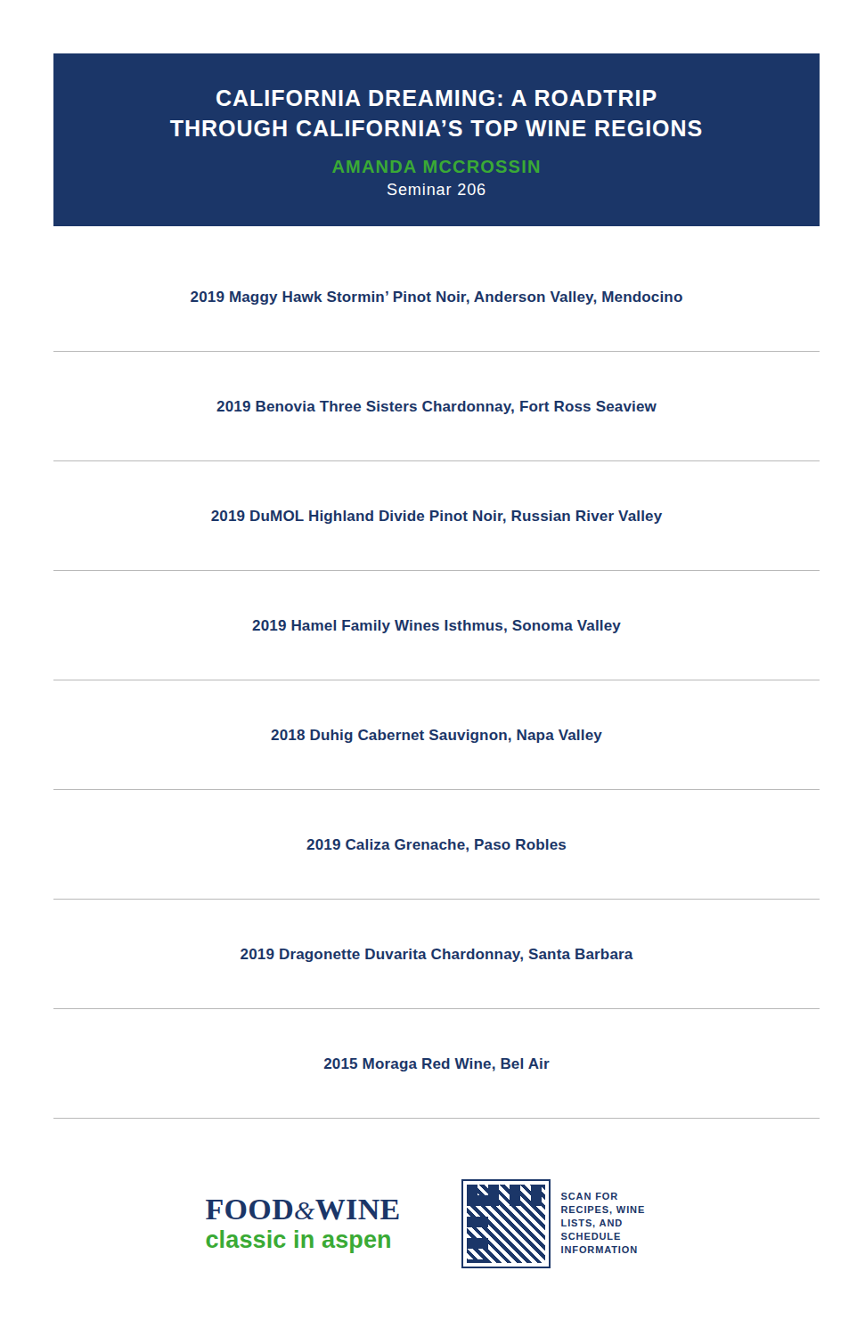California Dreaming: A Roadtrip
Through California’s Top Wine Regions
Amanda McCrossin Seminar 206
2019 Maggy Hawk Stormin’ Pinot Noir, Anderson Valley, Mendocino
2019 Benovia Three Sisters Chardonnay, Fort Ross Seaview
2019 DuMOL Highland Divide Pinot Noir, Russian River Valley
2019 Hamel Family Wines Isthmus, Sonoma Valley
2018 Duhig Cabernet Sauvignon, Napa Valley
2019 Caliza Grenache, Paso Robles
2019 Dragonette Duvarita Chardonnay, Santa Barbara
2015 Moraga Red Wine, Bel Air
FOOD&WINE
classic in aspen
Scan for recipes, wine lists, and schedule information